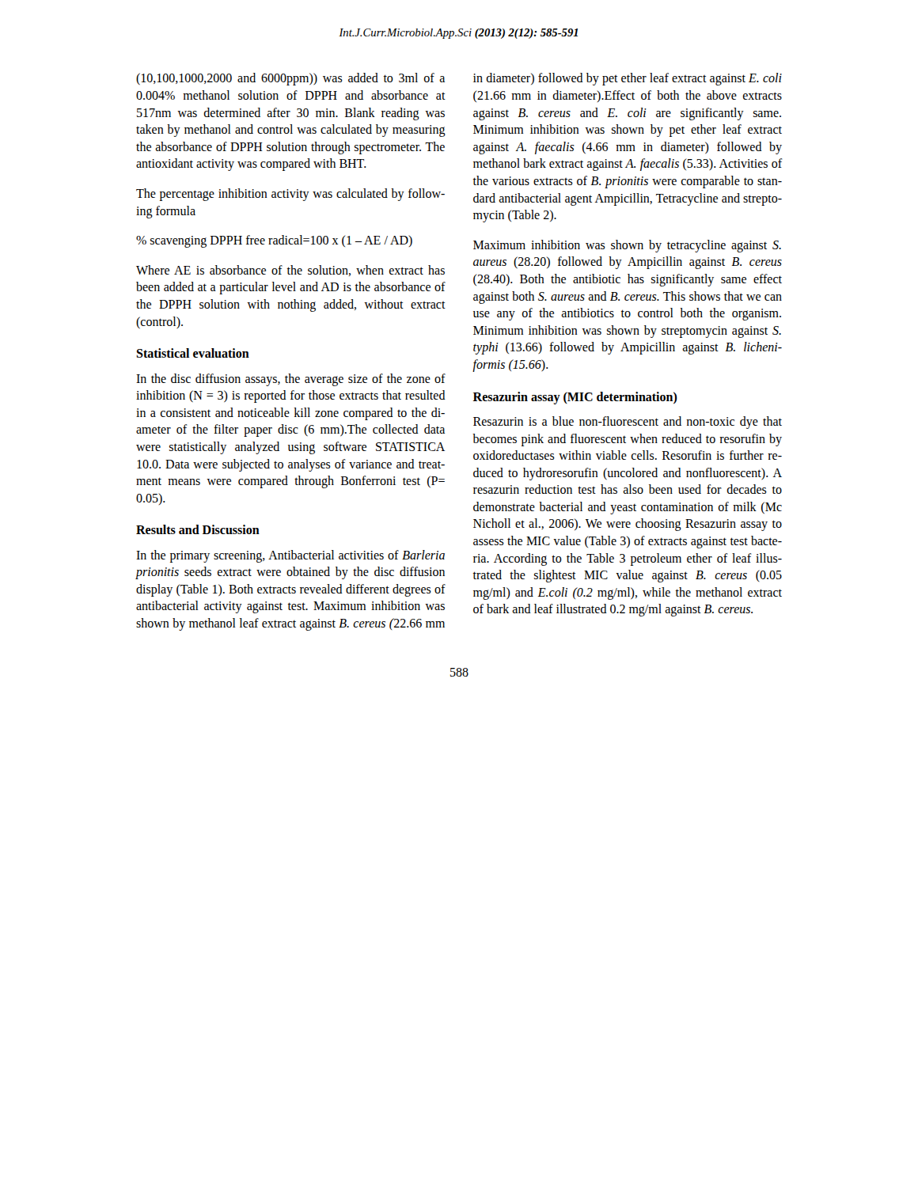Int.J.Curr.Microbiol.App.Sci (2013) 2(12): 585-591
(10,100,1000,2000 and 6000ppm)) was added to 3ml of a 0.004% methanol solution of DPPH and absorbance at 517nm was determined after 30 min. Blank reading was taken by methanol and control was calculated by measuring the absorbance of DPPH solution through spectrometer. The antioxidant activity was compared with BHT.
The percentage inhibition activity was calculated by following formula
% scavenging DPPH free radical=100 x (1 – AE / AD)
Where AE is absorbance of the solution, when extract has been added at a particular level and AD is the absorbance of the DPPH solution with nothing added, without extract (control).
Statistical evaluation
In the disc diffusion assays, the average size of the zone of inhibition (N = 3) is reported for those extracts that resulted in a consistent and noticeable kill zone compared to the diameter of the filter paper disc (6 mm).The collected data were statistically analyzed using software STATISTICA 10.0. Data were subjected to analyses of variance and treatment means were compared through Bonferroni test (P= 0.05).
Results and Discussion
In the primary screening, Antibacterial activities of Barleria prionitis seeds extract were obtained by the disc diffusion display (Table 1). Both extracts revealed different degrees of antibacterial activity against test. Maximum inhibition was shown by methanol leaf extract against B. cereus (22.66 mm in diameter) followed by pet ether leaf extract against E. coli (21.66 mm in diameter).Effect of both the above extracts against B. cereus and E. coli are significantly same. Minimum inhibition was shown by pet ether leaf extract against A. faecalis (4.66 mm in diameter) followed by methanol bark extract against A. faecalis (5.33). Activities of the various extracts of B. prionitis were comparable to standard antibacterial agent Ampicillin, Tetracycline and streptomycin (Table 2).
Maximum inhibition was shown by tetracycline against S. aureus (28.20) followed by Ampicillin against B. cereus (28.40). Both the antibiotic has significantly same effect against both S. aureus and B. cereus. This shows that we can use any of the antibiotics to control both the organism. Minimum inhibition was shown by streptomycin against S. typhi (13.66) followed by Ampicillin against B. licheniformis (15.66).
Resazurin assay (MIC determination)
Resazurin is a blue non-fluorescent and non-toxic dye that becomes pink and fluorescent when reduced to resorufin by oxidoreductases within viable cells. Resorufin is further reduced to hydroresorufin (uncolored and nonfluorescent). A resazurin reduction test has also been used for decades to demonstrate bacterial and yeast contamination of milk (Mc Nicholl et al., 2006). We were choosing Resazurin assay to assess the MIC value (Table 3) of extracts against test bacteria. According to the Table 3 petroleum ether of leaf illustrated the slightest MIC value against B. cereus (0.05 mg/ml) and E.coli (0.2 mg/ml), while the methanol extract of bark and leaf illustrated 0.2 mg/ml against B. cereus.
588